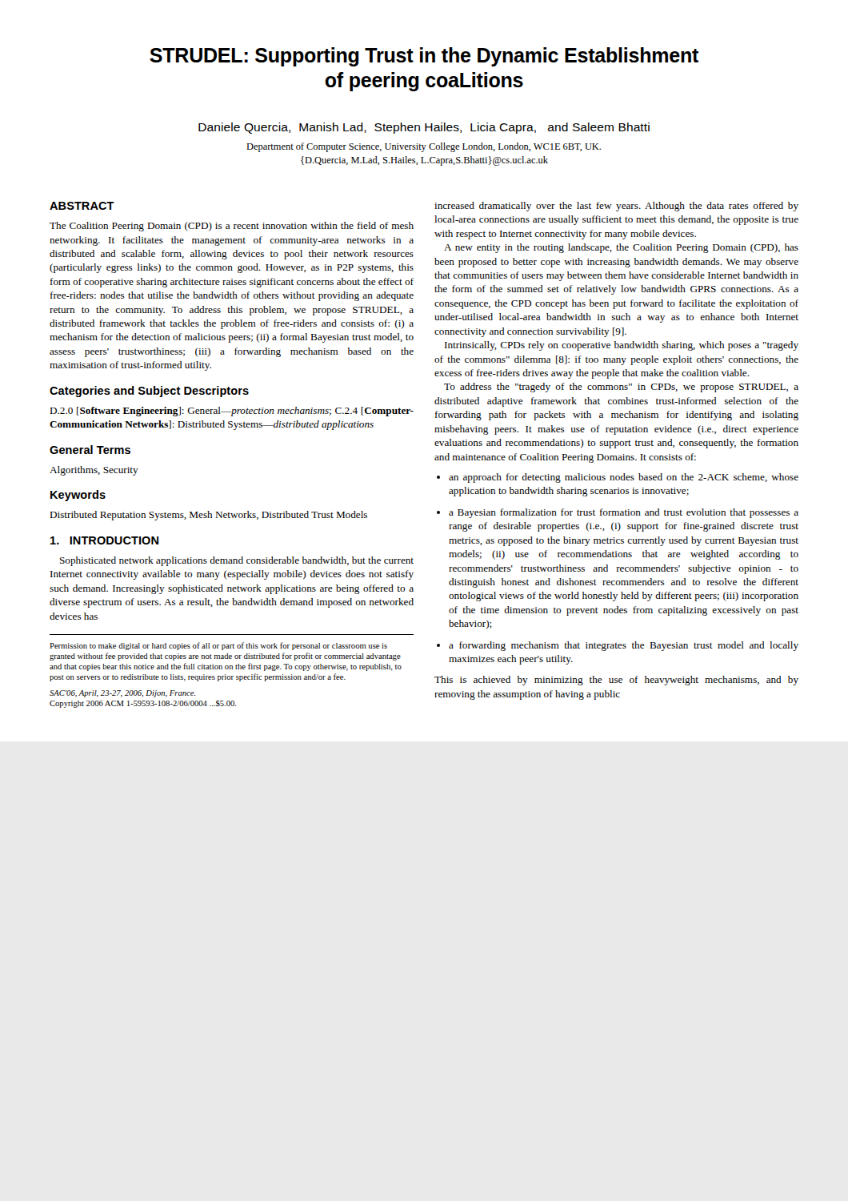STRUDEL: Supporting Trust in the Dynamic Establishment
of peering coaLitions
Daniele Quercia, Manish Lad, Stephen Hailes, Licia Capra, and Saleem Bhatti
Department of Computer Science, University College London, London, WC1E 6BT, UK.
{D.Quercia, M.Lad, S.Hailes, L.Capra,S.Bhatti}@cs.ucl.ac.uk
ABSTRACT
The Coalition Peering Domain (CPD) is a recent innovation within the field of mesh networking. It facilitates the management of community-area networks in a distributed and scalable form, allowing devices to pool their network resources (particularly egress links) to the common good. However, as in P2P systems, this form of cooperative sharing architecture raises significant concerns about the effect of free-riders: nodes that utilise the bandwidth of others without providing an adequate return to the community. To address this problem, we propose STRUDEL, a distributed framework that tackles the problem of free-riders and consists of: (i) a mechanism for the detection of malicious peers; (ii) a formal Bayesian trust model, to assess peers' trustworthiness; (iii) a forwarding mechanism based on the maximisation of trust-informed utility.
Categories and Subject Descriptors
D.2.0 [Software Engineering]: General—protection mechanisms; C.2.4 [Computer-Communication Networks]: Distributed Systems—distributed applications
General Terms
Algorithms, Security
Keywords
Distributed Reputation Systems, Mesh Networks, Distributed Trust Models
1. INTRODUCTION
Sophisticated network applications demand considerable bandwidth, but the current Internet connectivity available to many (especially mobile) devices does not satisfy such demand. Increasingly sophisticated network applications are being offered to a diverse spectrum of users. As a result, the bandwidth demand imposed on networked devices has
Permission to make digital or hard copies of all or part of this work for personal or classroom use is granted without fee provided that copies are not made or distributed for profit or commercial advantage and that copies bear this notice and the full citation on the first page. To copy otherwise, to republish, to post on servers or to redistribute to lists, requires prior specific permission and/or a fee.
SAC'06, April, 23-27, 2006, Dijon, France.
Copyright 2006 ACM 1-59593-108-2/06/0004 ...$5.00.
increased dramatically over the last few years. Although the data rates offered by local-area connections are usually sufficient to meet this demand, the opposite is true with respect to Internet connectivity for many mobile devices.
A new entity in the routing landscape, the Coalition Peering Domain (CPD), has been proposed to better cope with increasing bandwidth demands. We may observe that communities of users may between them have considerable Internet bandwidth in the form of the summed set of relatively low bandwidth GPRS connections. As a consequence, the CPD concept has been put forward to facilitate the exploitation of under-utilised local-area bandwidth in such a way as to enhance both Internet connectivity and connection survivability [9].
Intrinsically, CPDs rely on cooperative bandwidth sharing, which poses a "tragedy of the commons" dilemma [8]: if too many people exploit others' connections, the excess of free-riders drives away the people that make the coalition viable.
To address the "tragedy of the commons" in CPDs, we propose STRUDEL, a distributed adaptive framework that combines trust-informed selection of the forwarding path for packets with a mechanism for identifying and isolating misbehaving peers. It makes use of reputation evidence (i.e., direct experience evaluations and recommendations) to support trust and, consequently, the formation and maintenance of Coalition Peering Domains. It consists of:
an approach for detecting malicious nodes based on the 2-ACK scheme, whose application to bandwidth sharing scenarios is innovative;
a Bayesian formalization for trust formation and trust evolution that possesses a range of desirable properties (i.e., (i) support for fine-grained discrete trust metrics, as opposed to the binary metrics currently used by current Bayesian trust models; (ii) use of recommendations that are weighted according to recommenders' trustworthiness and recommenders' subjective opinion - to distinguish honest and dishonest recommenders and to resolve the different ontological views of the world honestly held by different peers; (iii) incorporation of the time dimension to prevent nodes from capitalizing excessively on past behavior);
a forwarding mechanism that integrates the Bayesian trust model and locally maximizes each peer's utility.
This is achieved by minimizing the use of heavyweight mechanisms, and by removing the assumption of having a public